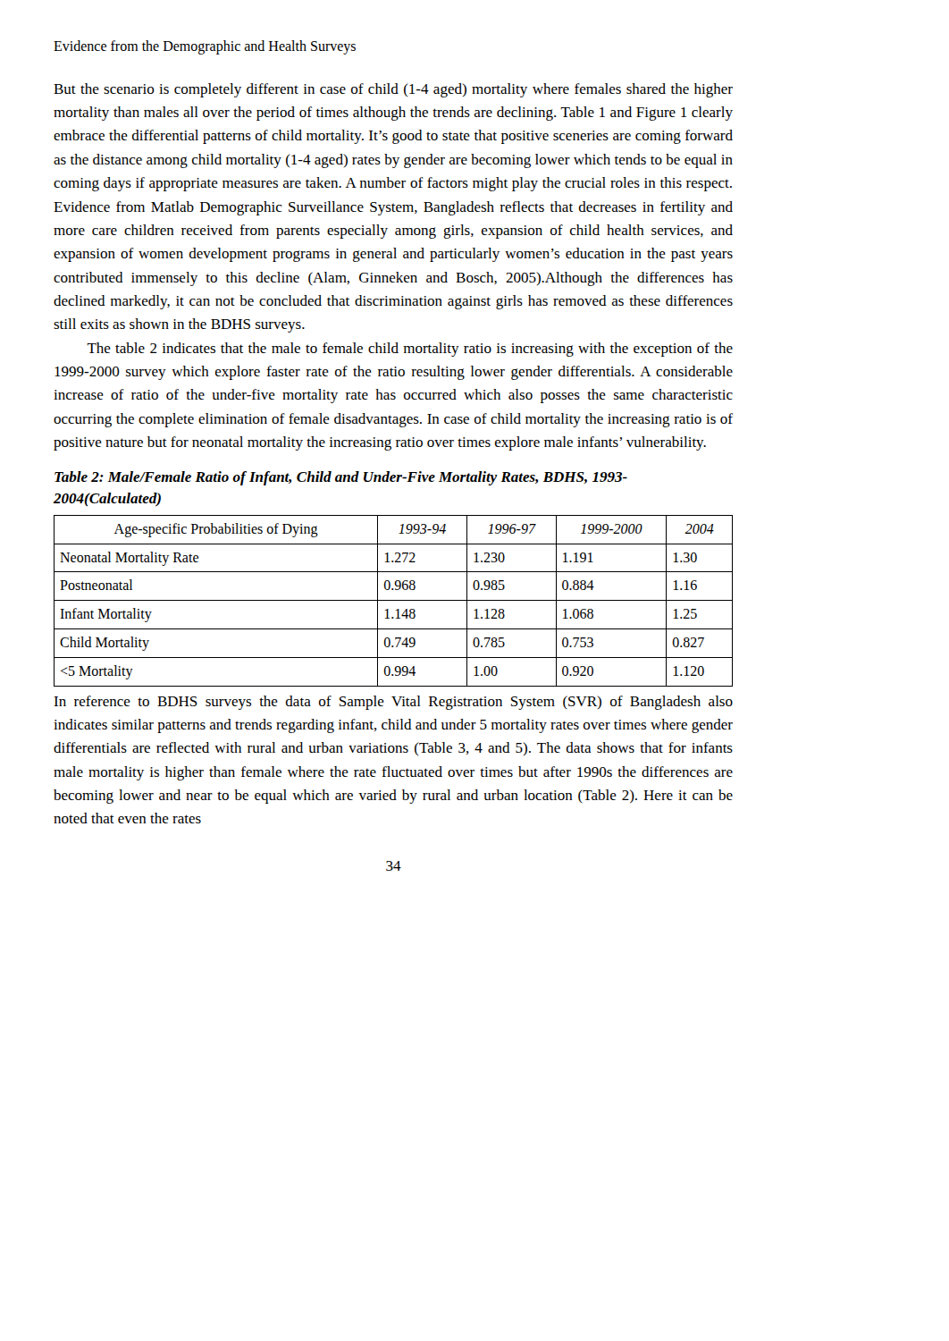Evidence from the Demographic and Health Surveys
But the scenario is completely different in case of child (1-4 aged) mortality where females shared the higher mortality than males all over the period of times although the trends are declining. Table 1 and Figure 1 clearly embrace the differential patterns of child mortality. It’s good to state that positive sceneries are coming forward as the distance among child mortality (1-4 aged) rates by gender are becoming lower which tends to be equal in coming days if appropriate measures are taken. A number of factors might play the crucial roles in this respect. Evidence from Matlab Demographic Surveillance System, Bangladesh reflects that decreases in fertility and more care children received from parents especially among girls, expansion of child health services, and expansion of women development programs in general and particularly women’s education in the past years contributed immensely to this decline (Alam, Ginneken and Bosch, 2005).Although the differences has declined markedly, it can not be concluded that discrimination against girls has removed as these differences still exits as shown in the BDHS surveys.
The table 2 indicates that the male to female child mortality ratio is increasing with the exception of the 1999-2000 survey which explore faster rate of the ratio resulting lower gender differentials. A considerable increase of ratio of the under-five mortality rate has occurred which also posses the same characteristic occurring the complete elimination of female disadvantages. In case of child mortality the increasing ratio is of positive nature but for neonatal mortality the increasing ratio over times explore male infants’ vulnerability.
Table 2: Male/Female Ratio of Infant, Child and Under-Five Mortality Rates, BDHS, 1993-2004(Calculated)
| Age-specific Probabilities of Dying | 1993-94 | 1996-97 | 1999-2000 | 2004 |
| --- | --- | --- | --- | --- |
| Neonatal Mortality Rate | 1.272 | 1.230 | 1.191 | 1.30 |
| Postneonatal | 0.968 | 0.985 | 0.884 | 1.16 |
| Infant Mortality | 1.148 | 1.128 | 1.068 | 1.25 |
| Child Mortality | 0.749 | 0.785 | 0.753 | 0.827 |
| <5 Mortality | 0.994 | 1.00 | 0.920 | 1.120 |
In reference to BDHS surveys the data of Sample Vital Registration System (SVR) of Bangladesh also indicates similar patterns and trends regarding infant, child and under 5 mortality rates over times where gender differentials are reflected with rural and urban variations (Table 3, 4 and 5). The data shows that for infants male mortality is higher than female where the rate fluctuated over times but after 1990s the differences are becoming lower and near to be equal which are varied by rural and urban location (Table 2). Here it can be noted that even the rates
34